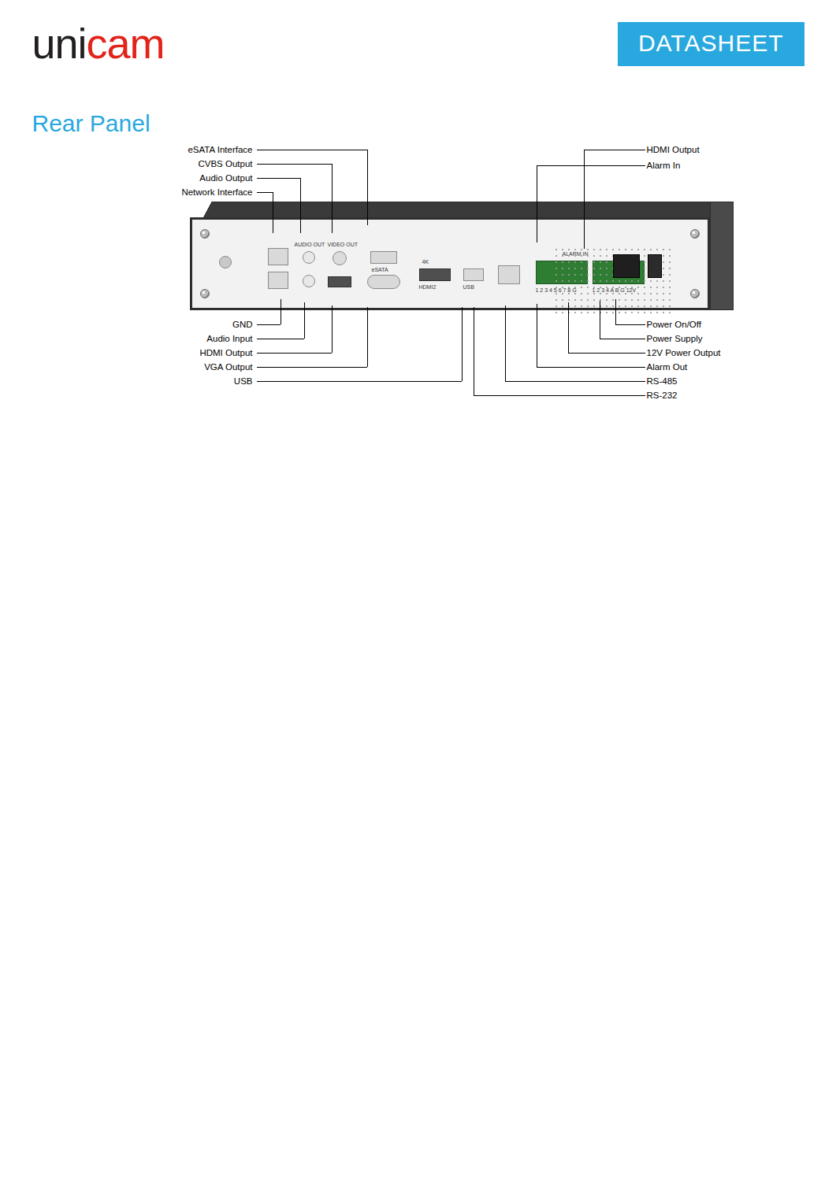uni cam
DATASHEET
Rear Panel
AUDIO OUT
VIDEO OUT
eSATA
4K
HDMI2
USB
ALARM IN
1 2 3 4 5 6 7 8 G
1 2 3 4 A B G 12V
eSATA Interface
CVBS Output
Audio Output
Network Interface
HDMI Output
Alarm In
GND
Audio Input
HDMI Output
VGA Output
USB
Power On/Off
Power Supply
12V Power Output
Alarm Out
RS-485
RS-232